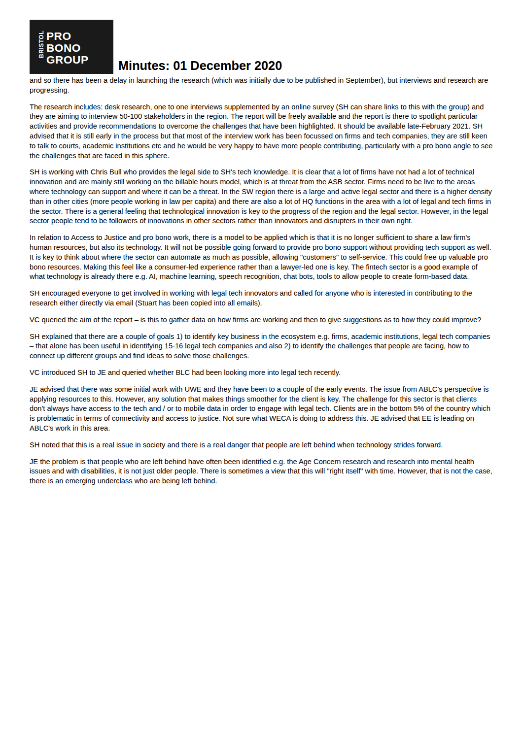BRISTOL
PRO
BONO
GROUP
Minutes: 01 December 2020
and so there has been a delay in launching the research (which was initially due to be published in September), but interviews and research are progressing.
The research includes: desk research, one to one interviews supplemented by an online survey (SH can share links to this with the group) and they are aiming to interview 50-100 stakeholders in the region. The report will be freely available and the report is there to spotlight particular activities and provide recommendations to overcome the challenges that have been highlighted. It should be available late-February 2021. SH advised that it is still early in the process but that most of the interview work has been focussed on firms and tech companies, they are still keen to talk to courts, academic institutions etc and he would be very happy to have more people contributing, particularly with a pro bono angle to see the challenges that are faced in this sphere.
SH is working with Chris Bull who provides the legal side to SH's tech knowledge. It is clear that a lot of firms have not had a lot of technical innovation and are mainly still working on the billable hours model, which is at threat from the ASB sector. Firms need to be live to the areas where technology can support and where it can be a threat. In the SW region there is a large and active legal sector and there is a higher density than in other cities (more people working in law per capita) and there are also a lot of HQ functions in the area with a lot of legal and tech firms in the sector. There is a general feeling that technological innovation is key to the progress of the region and the legal sector. However, in the legal sector people tend to be followers of innovations in other sectors rather than innovators and disrupters in their own right.
In relation to Access to Justice and pro bono work, there is a model to be applied which is that it is no longer sufficient to share a law firm's human resources, but also its technology. It will not be possible going forward to provide pro bono support without providing tech support as well. It is key to think about where the sector can automate as much as possible, allowing "customers" to self-service. This could free up valuable pro bono resources. Making this feel like a consumer-led experience rather than a lawyer-led one is key. The fintech sector is a good example of what technology is already there e.g. AI, machine learning, speech recognition, chat bots, tools to allow people to create form-based data.
SH encouraged everyone to get involved in working with legal tech innovators and called for anyone who is interested in contributing to the research either directly via email (Stuart has been copied into all emails).
VC queried the aim of the report – is this to gather data on how firms are working and then to give suggestions as to how they could improve?
SH explained that there are a couple of goals 1) to identify key business in the ecosystem e.g. firms, academic institutions, legal tech companies – that alone has been useful in identifying 15-16 legal tech companies and also 2) to identify the challenges that people are facing, how to connect up different groups and find ideas to solve those challenges.
VC introduced SH to JE and queried whether BLC had been looking more into legal tech recently.
JE advised that there was some initial work with UWE and they have been to a couple of the early events. The issue from ABLC's perspective is applying resources to this. However, any solution that makes things smoother for the client is key. The challenge for this sector is that clients don't always have access to the tech and / or to mobile data in order to engage with legal tech. Clients are in the bottom 5% of the country which is problematic in terms of connectivity and access to justice. Not sure what WECA is doing to address this. JE advised that EE is leading on ABLC's work in this area.
SH noted that this is a real issue in society and there is a real danger that people are left behind when technology strides forward.
JE the problem is that people who are left behind have often been identified e.g. the Age Concern research and research into mental health issues and with disabilities, it is not just older people. There is sometimes a view that this will "right itself" with time. However, that is not the case, there is an emerging underclass who are being left behind.